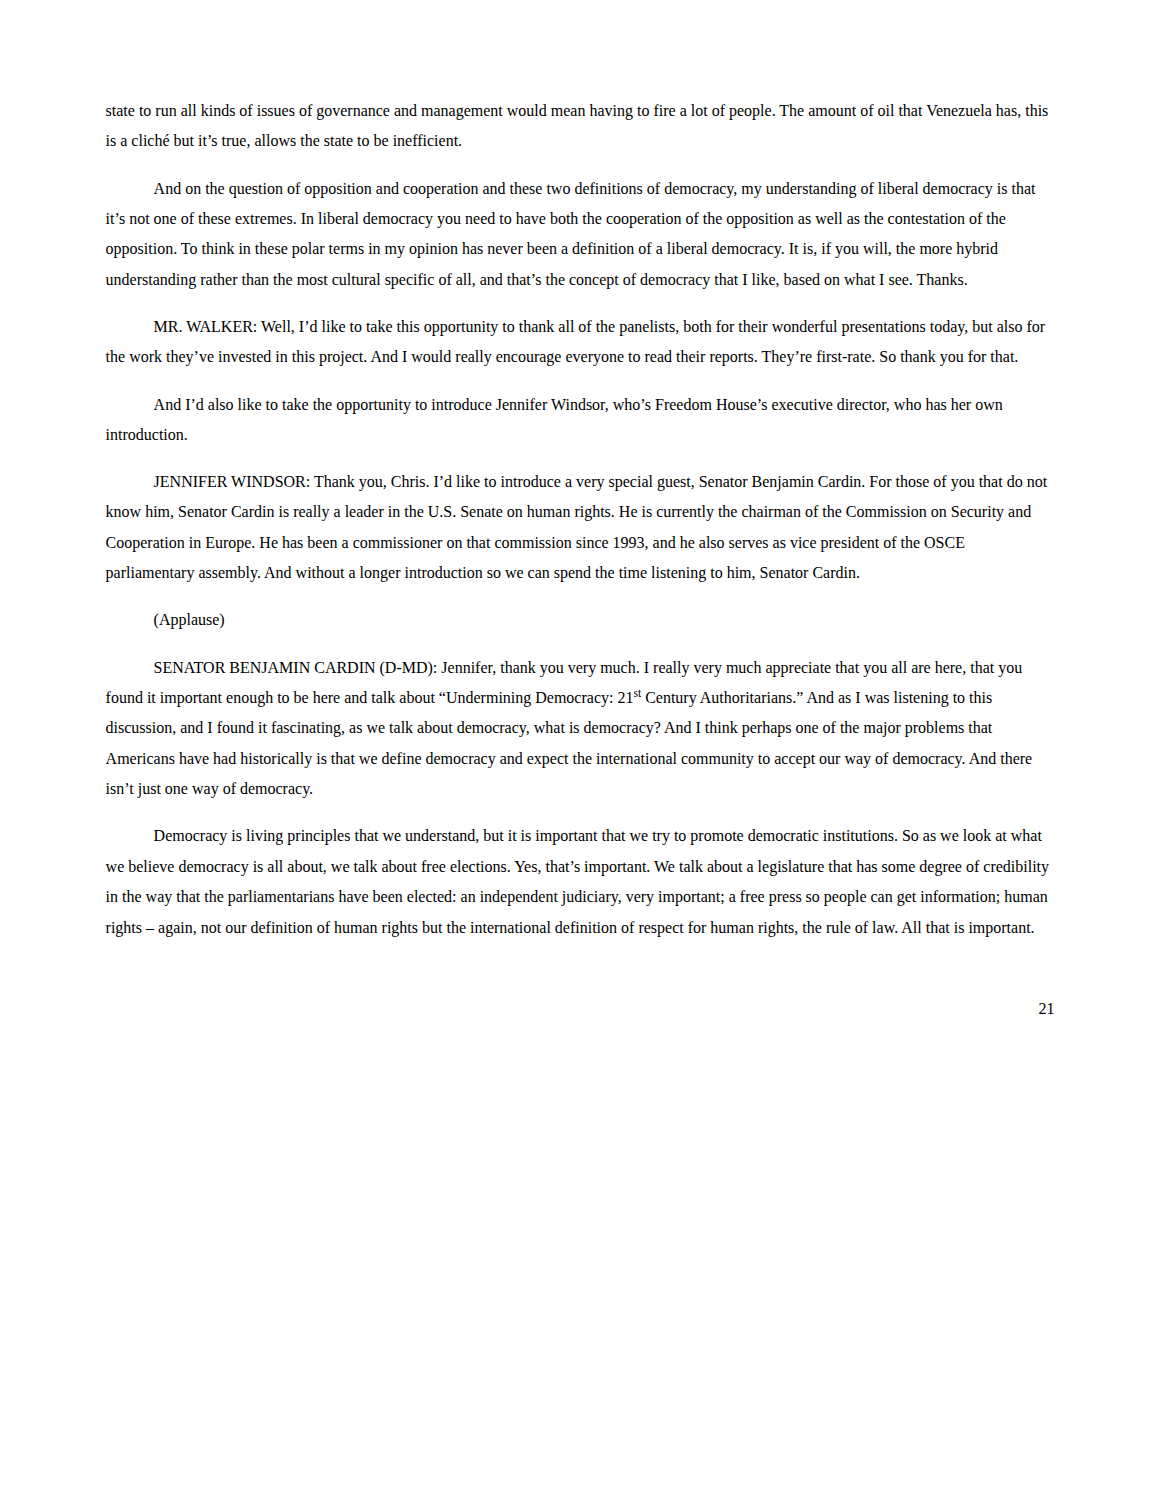state to run all kinds of issues of governance and management would mean having to fire a lot of people. The amount of oil that Venezuela has, this is a cliché but it’s true, allows the state to be inefficient.
And on the question of opposition and cooperation and these two definitions of democracy, my understanding of liberal democracy is that it’s not one of these extremes. In liberal democracy you need to have both the cooperation of the opposition as well as the contestation of the opposition. To think in these polar terms in my opinion has never been a definition of a liberal democracy. It is, if you will, the more hybrid understanding rather than the most cultural specific of all, and that’s the concept of democracy that I like, based on what I see. Thanks.
MR. WALKER: Well, I’d like to take this opportunity to thank all of the panelists, both for their wonderful presentations today, but also for the work they’ve invested in this project. And I would really encourage everyone to read their reports. They’re first-rate. So thank you for that.
And I’d also like to take the opportunity to introduce Jennifer Windsor, who’s Freedom House’s executive director, who has her own introduction.
JENNIFER WINDSOR: Thank you, Chris. I’d like to introduce a very special guest, Senator Benjamin Cardin. For those of you that do not know him, Senator Cardin is really a leader in the U.S. Senate on human rights. He is currently the chairman of the Commission on Security and Cooperation in Europe. He has been a commissioner on that commission since 1993, and he also serves as vice president of the OSCE parliamentary assembly. And without a longer introduction so we can spend the time listening to him, Senator Cardin.
(Applause)
SENATOR BENJAMIN CARDIN (D-MD): Jennifer, thank you very much. I really very much appreciate that you all are here, that you found it important enough to be here and talk about “Undermining Democracy: 21st Century Authoritarians.” And as I was listening to this discussion, and I found it fascinating, as we talk about democracy, what is democracy? And I think perhaps one of the major problems that Americans have had historically is that we define democracy and expect the international community to accept our way of democracy. And there isn’t just one way of democracy.
Democracy is living principles that we understand, but it is important that we try to promote democratic institutions. So as we look at what we believe democracy is all about, we talk about free elections. Yes, that’s important. We talk about a legislature that has some degree of credibility in the way that the parliamentarians have been elected: an independent judiciary, very important; a free press so people can get information; human rights – again, not our definition of human rights but the international definition of respect for human rights, the rule of law. All that is important.
21